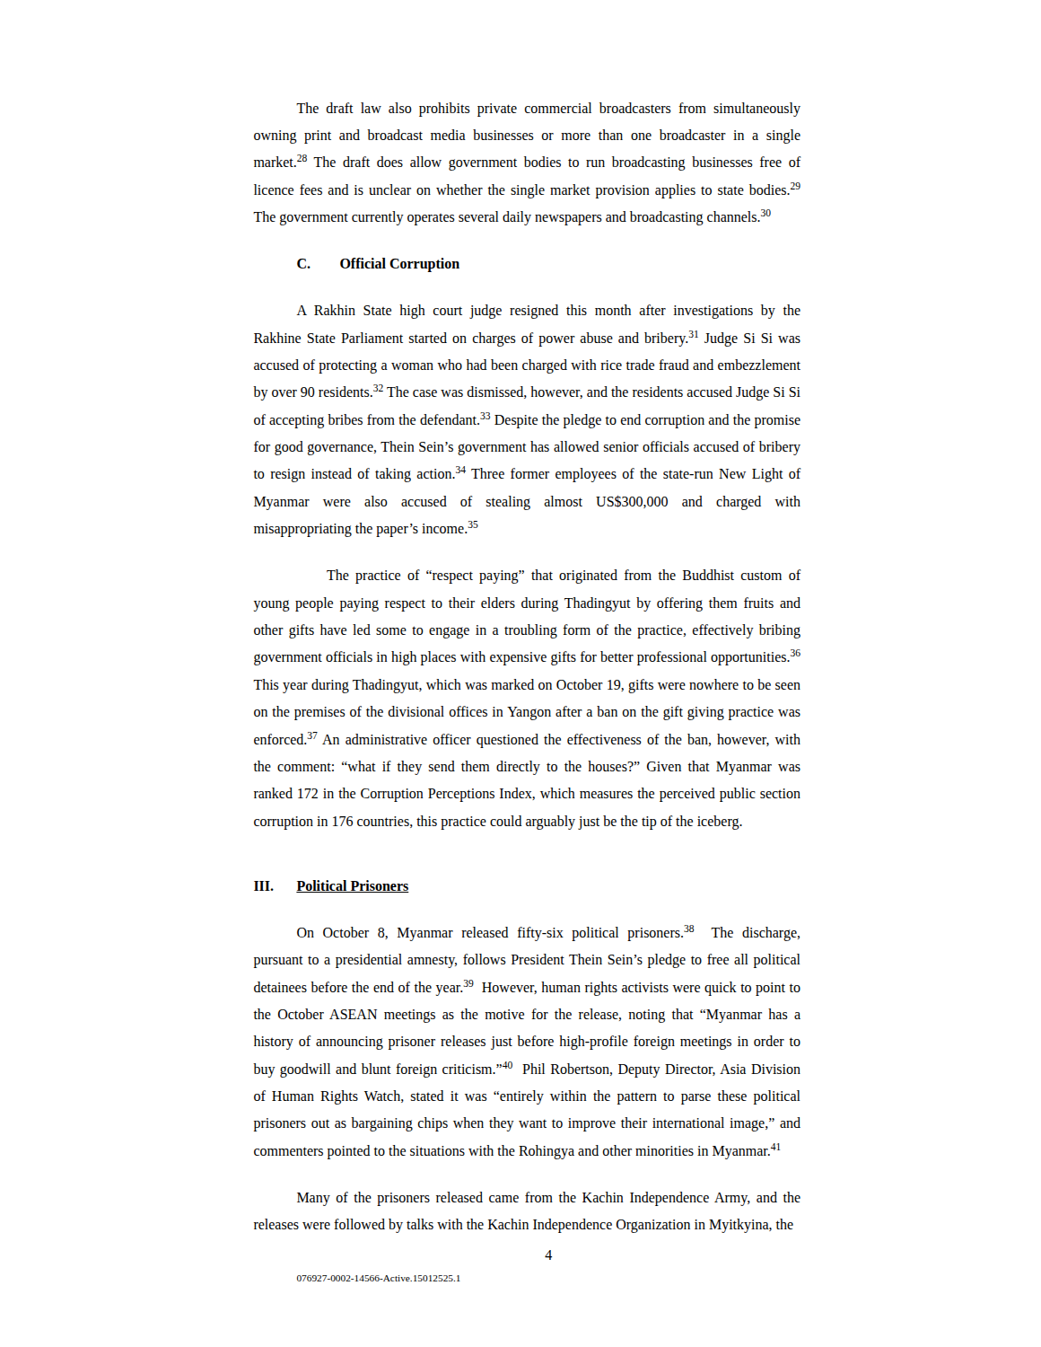The draft law also prohibits private commercial broadcasters from simultaneously owning print and broadcast media businesses or more than one broadcaster in a single market.28 The draft does allow government bodies to run broadcasting businesses free of licence fees and is unclear on whether the single market provision applies to state bodies.29 The government currently operates several daily newspapers and broadcasting channels.30
C. Official Corruption
A Rakhin State high court judge resigned this month after investigations by the Rakhine State Parliament started on charges of power abuse and bribery.31 Judge Si Si was accused of protecting a woman who had been charged with rice trade fraud and embezzlement by over 90 residents.32 The case was dismissed, however, and the residents accused Judge Si Si of accepting bribes from the defendant.33 Despite the pledge to end corruption and the promise for good governance, Thein Sein’s government has allowed senior officials accused of bribery to resign instead of taking action.34 Three former employees of the state-run New Light of Myanmar were also accused of stealing almost US$300,000 and charged with misappropriating the paper’s income.35
The practice of “respect paying” that originated from the Buddhist custom of young people paying respect to their elders during Thadingyut by offering them fruits and other gifts have led some to engage in a troubling form of the practice, effectively bribing government officials in high places with expensive gifts for better professional opportunities.36 This year during Thadingyut, which was marked on October 19, gifts were nowhere to be seen on the premises of the divisional offices in Yangon after a ban on the gift giving practice was enforced.37 An administrative officer questioned the effectiveness of the ban, however, with the comment: “what if they send them directly to the houses?” Given that Myanmar was ranked 172 in the Corruption Perceptions Index, which measures the perceived public section corruption in 176 countries, this practice could arguably just be the tip of the iceberg.
III. Political Prisoners
On October 8, Myanmar released fifty-six political prisoners.38 The discharge, pursuant to a presidential amnesty, follows President Thein Sein’s pledge to free all political detainees before the end of the year.39 However, human rights activists were quick to point to the October ASEAN meetings as the motive for the release, noting that “Myanmar has a history of announcing prisoner releases just before high-profile foreign meetings in order to buy goodwill and blunt foreign criticism.”40 Phil Robertson, Deputy Director, Asia Division of Human Rights Watch, stated it was “entirely within the pattern to parse these political prisoners out as bargaining chips when they want to improve their international image,” and commenters pointed to the situations with the Rohingya and other minorities in Myanmar.41
Many of the prisoners released came from the Kachin Independence Army, and the releases were followed by talks with the Kachin Independence Organization in Myitkyina, the
4
076927-0002-14566-Active.15012525.1